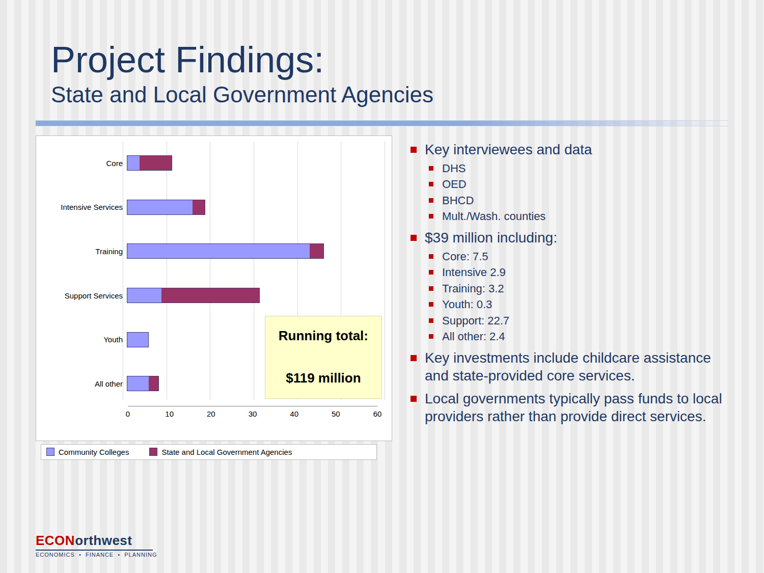Project Findings:
State and Local Government Agencies
Core
Intensive Services
Training
Support Services
Youth
All other
0 10 20 30 40 50 60
Community Colleges State and Local Government Agencies
Running total:
$119 million
Key interviewees and data
DHS
OED
BHCD
Mult./Wash. counties
$39 million including:
Core: 7.5
Intensive 2.9
Training: 3.2
Youth: 0.3
Support: 22.7
All other: 2.4
Key investments include childcare assistance and state-provided core services.
Local governments typically pass funds to local providers rather than provide direct services.
ECON orthwest
ECONOMICS • FINANCE • PLANNING